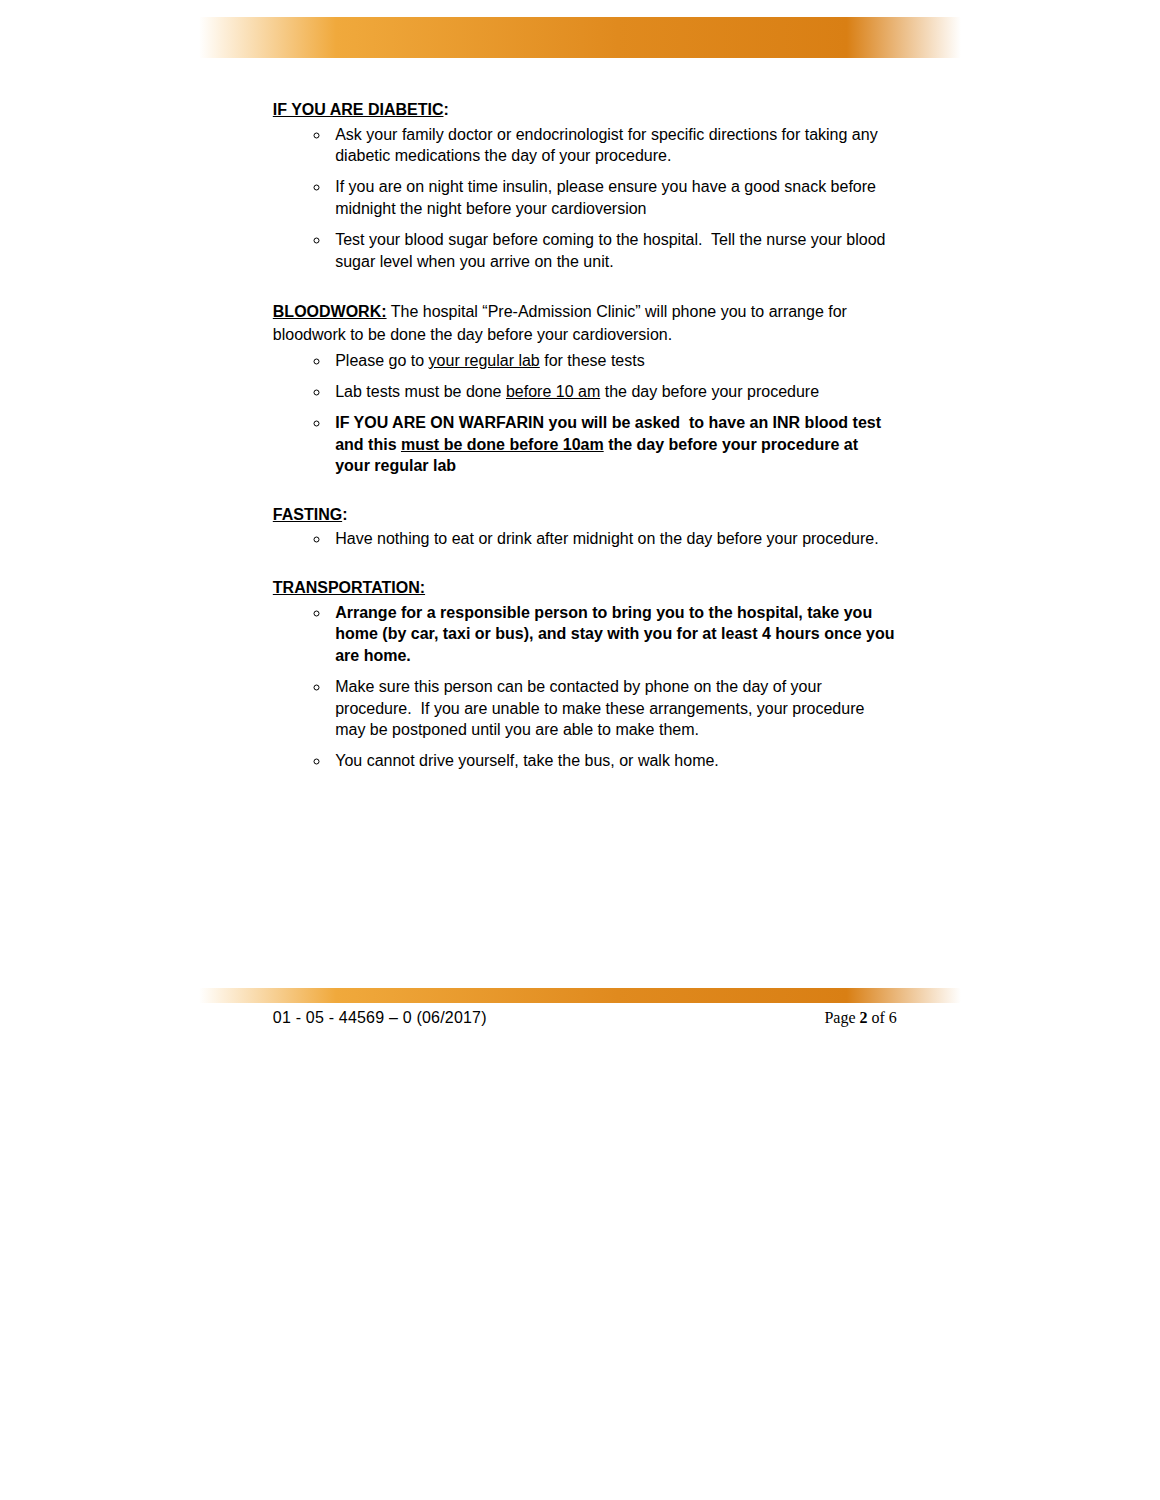IF YOU ARE DIABETIC
:
Ask your family doctor or endocrinologist for specific directions for taking any diabetic medications the day of your procedure.
If you are on night time insulin, please ensure you have a good snack before midnight the night before your cardioversion
Test your blood sugar before coming to the hospital. Tell the nurse your blood sugar level when you arrive on the unit.
BLOODWORK: The hospital “Pre-Admission Clinic” will phone you to arrange for bloodwork to be done the day before your cardioversion.
Please go to your regular lab for these tests
Lab tests must be done before 10 am the day before your procedure
IF YOU ARE ON WARFARIN you will be asked to have an INR blood test and this must be done before 10am the day before your procedure at your regular lab
FASTING
:
Have nothing to eat or drink after midnight on the day before your procedure.
TRANSPORTATION:
Arrange for a responsible person to bring you to the hospital, take you home (by car, taxi or bus), and stay with you for at least 4 hours once you are home.
Make sure this person can be contacted by phone on the day of your procedure. If you are unable to make these arrangements, your procedure may be postponed until you are able to make them.
You cannot drive yourself, take the bus, or walk home.
01 - 05 - 44569 – 0 (06/2017)
Page 2 of 6